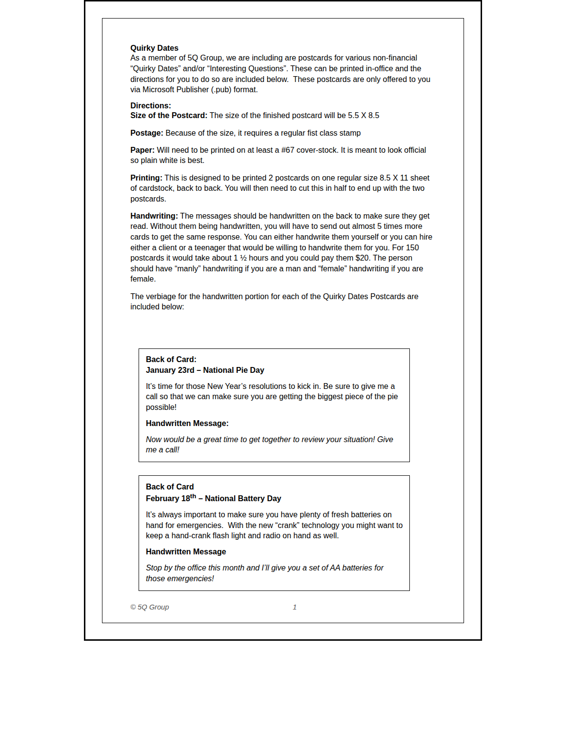Quirky Dates
As a member of 5Q Group, we are including are postcards for various non-financial “Quirky Dates” and/or “Interesting Questions”. These can be printed in-office and the directions for you to do so are included below. These postcards are only offered to you via Microsoft Publisher (.pub) format.
Directions:
Size of the Postcard: The size of the finished postcard will be 5.5 X 8.5
Postage: Because of the size, it requires a regular fist class stamp
Paper: Will need to be printed on at least a #67 cover-stock. It is meant to look official so plain white is best.
Printing: This is designed to be printed 2 postcards on one regular size 8.5 X 11 sheet of cardstock, back to back. You will then need to cut this in half to end up with the two postcards.
Handwriting: The messages should be handwritten on the back to make sure they get read. Without them being handwritten, you will have to send out almost 5 times more cards to get the same response. You can either handwrite them yourself or you can hire either a client or a teenager that would be willing to handwrite them for you. For 150 postcards it would take about 1 ½ hours and you could pay them $20. The person should have “manly” handwriting if you are a man and “female” handwriting if you are female.
The verbiage for the handwritten portion for each of the Quirky Dates Postcards are included below:
Back of Card:
January 23rd – National Pie Day
It’s time for those New Year’s resolutions to kick in. Be sure to give me a call so that we can make sure you are getting the biggest piece of the pie possible!
Handwritten Message:
Now would be a great time to get together to review your situation! Give me a call!
Back of Card
February 18th – National Battery Day
It’s always important to make sure you have plenty of fresh batteries on hand for emergencies. With the new “crank” technology you might want to keep a hand-crank flash light and radio on hand as well.
Handwritten Message
Stop by the office this month and I’ll give you a set of AA batteries for those emergencies!
© 5Q Group 1